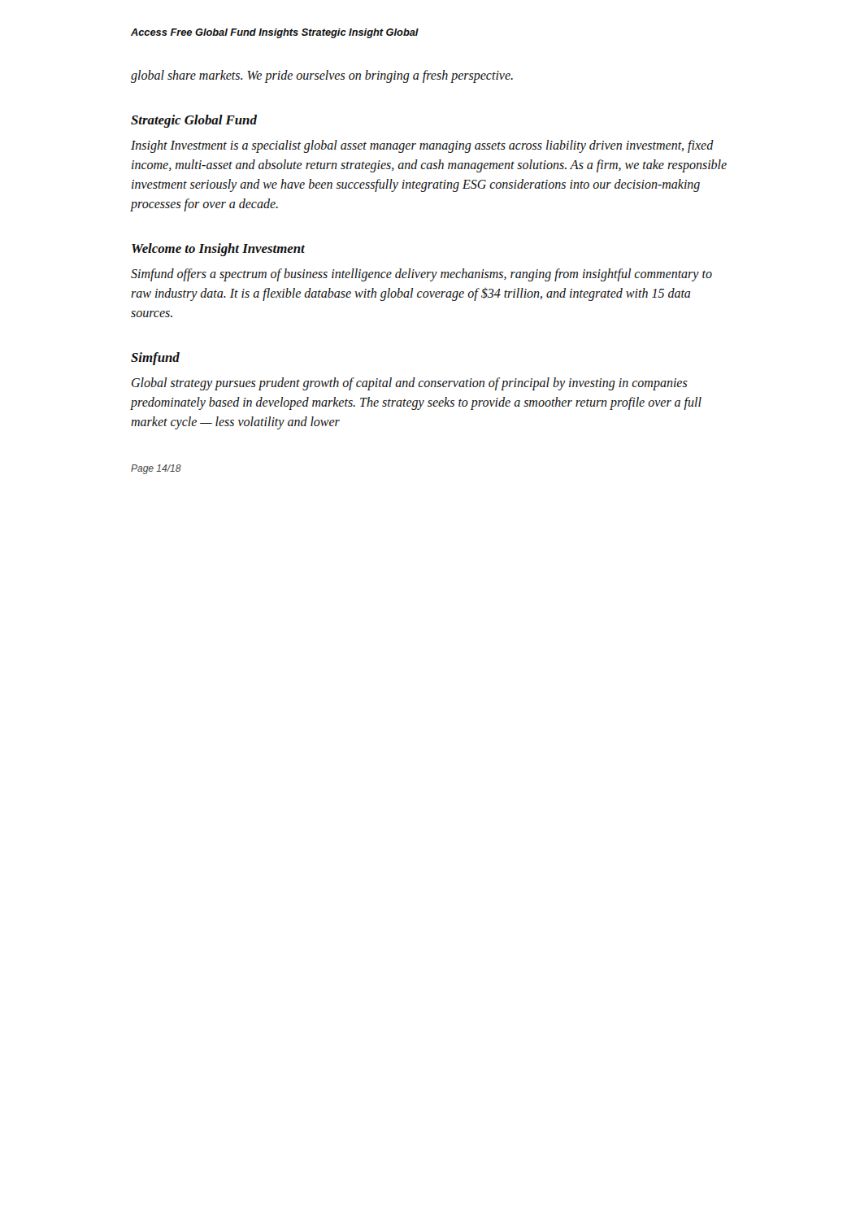Access Free Global Fund Insights Strategic Insight Global
global share markets. We pride ourselves on bringing a fresh perspective.
Strategic Global Fund
Insight Investment is a specialist global asset manager managing assets across liability driven investment, fixed income, multi-asset and absolute return strategies, and cash management solutions. As a firm, we take responsible investment seriously and we have been successfully integrating ESG considerations into our decision-making processes for over a decade.
Welcome to Insight Investment
Simfund offers a spectrum of business intelligence delivery mechanisms, ranging from insightful commentary to raw industry data. It is a flexible database with global coverage of $34 trillion, and integrated with 15 data sources.
Simfund
Global strategy pursues prudent growth of capital and conservation of principal by investing in companies predominately based in developed markets. The strategy seeks to provide a smoother return profile over a full market cycle — less volatility and lower
Page 14/18